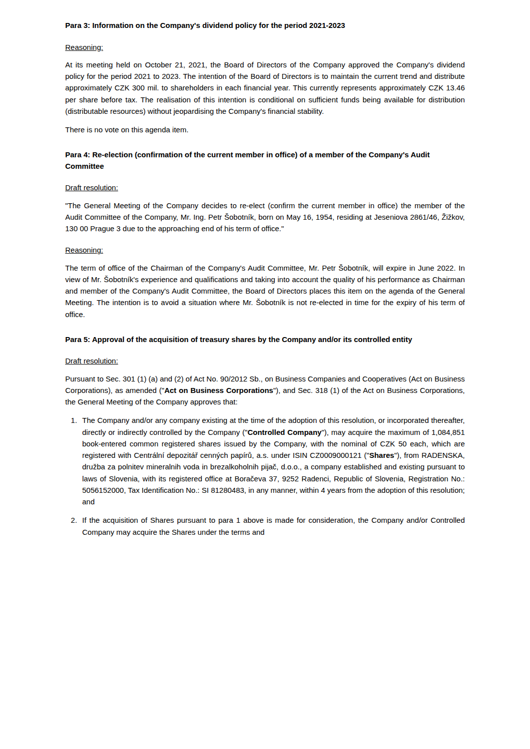Para 3: Information on the Company's dividend policy for the period 2021-2023
Reasoning:
At its meeting held on October 21, 2021, the Board of Directors of the Company approved the Company's dividend policy for the period 2021 to 2023. The intention of the Board of Directors is to maintain the current trend and distribute approximately CZK 300 mil. to shareholders in each financial year. This currently represents approximately CZK 13.46 per share before tax. The realisation of this intention is conditional on sufficient funds being available for distribution (distributable resources) without jeopardising the Company's financial stability.
There is no vote on this agenda item.
Para 4: Re-election (confirmation of the current member in office) of a member of the Company's Audit Committee
Draft resolution:
"The General Meeting of the Company decides to re-elect (confirm the current member in office) the member of the Audit Committee of the Company, Mr. Ing. Petr Šobotník, born on May 16, 1954, residing at Jeseniova 2861/46, Žižkov, 130 00 Prague 3 due to the approaching end of his term of office."
Reasoning:
The term of office of the Chairman of the Company's Audit Committee, Mr. Petr Šobotník, will expire in June 2022. In view of Mr. Šobotník's experience and qualifications and taking into account the quality of his performance as Chairman and member of the Company's Audit Committee, the Board of Directors places this item on the agenda of the General Meeting. The intention is to avoid a situation where Mr. Šobotník is not re-elected in time for the expiry of his term of office.
Para 5: Approval of the acquisition of treasury shares by the Company and/or its controlled entity
Draft resolution:
Pursuant to Sec. 301 (1) (a) and (2) of Act No. 90/2012 Sb., on Business Companies and Cooperatives (Act on Business Corporations), as amended ("Act on Business Corporations"), and Sec. 318 (1) of the Act on Business Corporations, the General Meeting of the Company approves that:
The Company and/or any company existing at the time of the adoption of this resolution, or incorporated thereafter, directly or indirectly controlled by the Company ("Controlled Company"), may acquire the maximum of 1,084,851 book-entered common registered shares issued by the Company, with the nominal of CZK 50 each, which are registered with Centrální depozitář cenných papírů, a.s. under ISIN CZ0009000121 ("Shares"), from RADENSKA, družba za polnitev mineralnih voda in brezalkoholnih pijač, d.o.o., a company established and existing pursuant to laws of Slovenia, with its registered office at Boračeva 37, 9252 Radenci, Republic of Slovenia, Registration No.: 5056152000, Tax Identification No.: SI 81280483, in any manner, within 4 years from the adoption of this resolution; and
If the acquisition of Shares pursuant to para 1 above is made for consideration, the Company and/or Controlled Company may acquire the Shares under the terms and